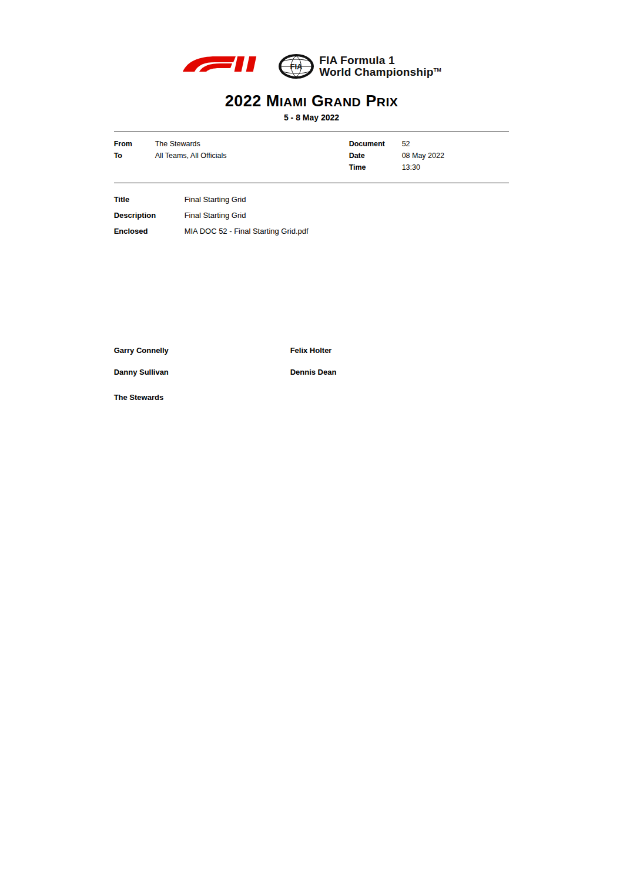FIA
FIA Formula 1
World ChampionshipTM
2022 MIAMI GRAND PRIX
5 - 8 May 2022
| From | The Stewards | Document | 52 |
| To | All Teams, All Officials | Date | 08 May 2022 |
| | | Time | 13:30 |
| Title | Final Starting Grid |
| Description | Final Starting Grid |
| Enclosed | MIA DOC 52 - Final Starting Grid.pdf |
| Garry Connelly | Felix Holter |
| Danny Sullivan | Dennis Dean |
| The Stewards | |